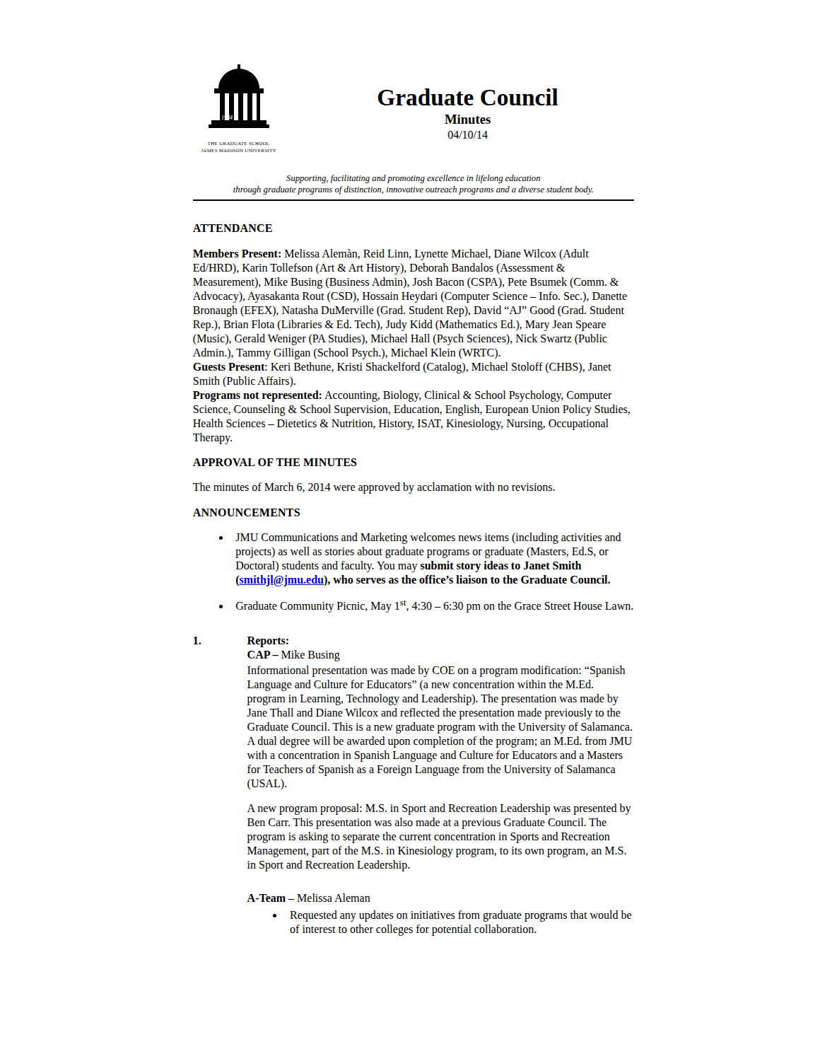1984
THE GRADUATE SCHOOL
JAMES MADISON UNIVERSITY
Graduate Council
Minutes
04/10/14
Supporting, facilitating and promoting excellence in lifelong education
through graduate programs of distinction, innovative outreach programs and a diverse student body.
ATTENDANCE
Members Present: Melissa Alemàn, Reid Linn, Lynette Michael, Diane Wilcox (Adult Ed/HRD), Karin Tollefson (Art & Art History), Deborah Bandalos (Assessment & Measurement), Mike Busing (Business Admin), Josh Bacon (CSPA), Pete Bsumek (Comm. & Advocacy), Ayasakanta Rout (CSD), Hossain Heydari (Computer Science – Info. Sec.), Danette Bronaugh (EFEX), Natasha DuMerville (Grad. Student Rep), David “AJ” Good (Grad. Student Rep.), Brian Flota (Libraries & Ed. Tech), Judy Kidd (Mathematics Ed.), Mary Jean Speare (Music), Gerald Weniger (PA Studies), Michael Hall (Psych Sciences), Nick Swartz (Public Admin.), Tammy Gilligan (School Psych.), Michael Klein (WRTC).
Guests Present: Keri Bethune, Kristi Shackelford (Catalog), Michael Stoloff (CHBS), Janet Smith (Public Affairs).
Programs not represented: Accounting, Biology, Clinical & School Psychology, Computer Science, Counseling & School Supervision, Education, English, European Union Policy Studies, Health Sciences – Dietetics & Nutrition, History, ISAT, Kinesiology, Nursing, Occupational Therapy.
APPROVAL OF THE MINUTES
The minutes of March 6, 2014 were approved by acclamation with no revisions.
ANNOUNCEMENTS
JMU Communications and Marketing welcomes news items (including activities and projects) as well as stories about graduate programs or graduate (Masters, Ed.S, or Doctoral) students and faculty. You may submit story ideas to Janet Smith (smithjl@jmu.edu), who serves as the office’s liaison to the Graduate Council.
Graduate Community Picnic, May 1st, 4:30 – 6:30 pm on the Grace Street House Lawn.
1.
Reports:
CAP – Mike Busing
Informational presentation was made by COE on a program modification: “Spanish Language and Culture for Educators” (a new concentration within the M.Ed. program in Learning, Technology and Leadership). The presentation was made by Jane Thall and Diane Wilcox and reflected the presentation made previously to the Graduate Council. This is a new graduate program with the University of Salamanca. A dual degree will be awarded upon completion of the program; an M.Ed. from JMU with a concentration in Spanish Language and Culture for Educators and a Masters for Teachers of Spanish as a Foreign Language from the University of Salamanca (USAL).
A new program proposal: M.S. in Sport and Recreation Leadership was presented by Ben Carr. This presentation was also made at a previous Graduate Council. The program is asking to separate the current concentration in Sports and Recreation Management, part of the M.S. in Kinesiology program, to its own program, an M.S. in Sport and Recreation Leadership.
A-Team – Melissa Aleman
Requested any updates on initiatives from graduate programs that would be of interest to other colleges for potential collaboration.